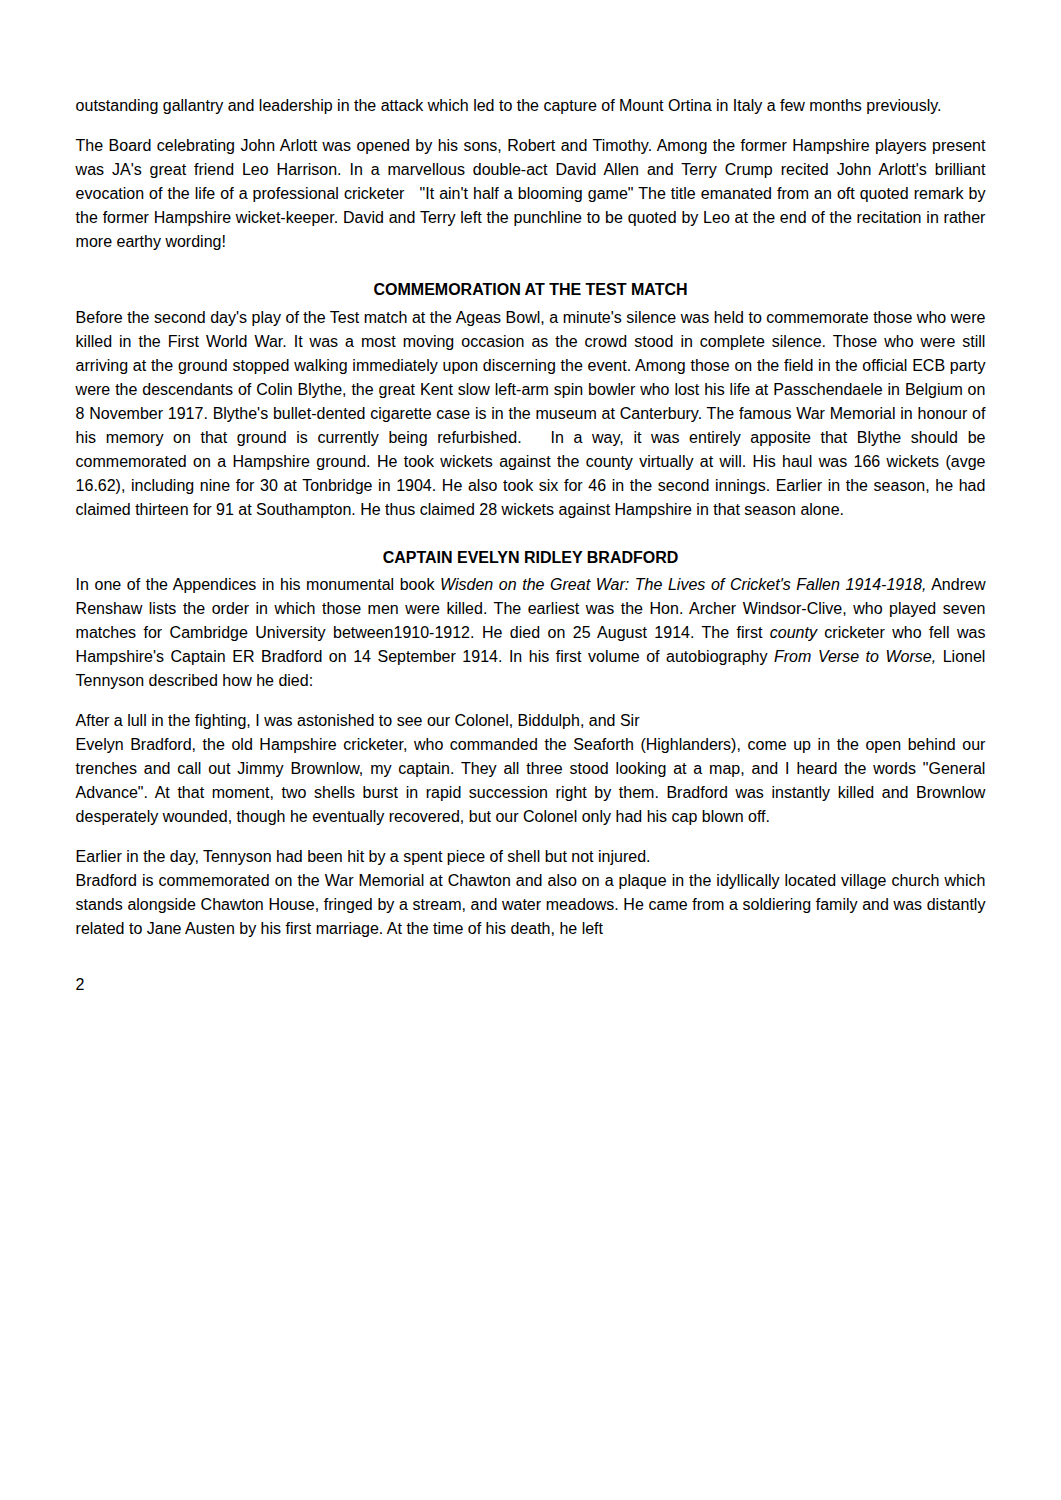outstanding gallantry and leadership in the attack which led to the capture of Mount Ortina in Italy a few months previously.
The Board celebrating John Arlott was opened by his sons, Robert and Timothy. Among the former Hampshire players present was JA's great friend Leo Harrison. In a marvellous double-act David Allen and Terry Crump recited John Arlott's brilliant evocation of the life of a professional cricketer "It ain't half a blooming game" The title emanated from an oft quoted remark by the former Hampshire wicket-keeper. David and Terry left the punchline to be quoted by Leo at the end of the recitation in rather more earthy wording!
COMMEMORATION AT THE TEST MATCH
Before the second day's play of the Test match at the Ageas Bowl, a minute's silence was held to commemorate those who were killed in the First World War. It was a most moving occasion as the crowd stood in complete silence. Those who were still arriving at the ground stopped walking immediately upon discerning the event. Among those on the field in the official ECB party were the descendants of Colin Blythe, the great Kent slow left-arm spin bowler who lost his life at Passchendaele in Belgium on 8 November 1917. Blythe's bullet-dented cigarette case is in the museum at Canterbury. The famous War Memorial in honour of his memory on that ground is currently being refurbished. In a way, it was entirely apposite that Blythe should be commemorated on a Hampshire ground. He took wickets against the county virtually at will. His haul was 166 wickets (avge 16.62), including nine for 30 at Tonbridge in 1904. He also took six for 46 in the second innings. Earlier in the season, he had claimed thirteen for 91 at Southampton. He thus claimed 28 wickets against Hampshire in that season alone.
CAPTAIN EVELYN RIDLEY BRADFORD
In one of the Appendices in his monumental book Wisden on the Great War: The Lives of Cricket's Fallen 1914-1918, Andrew Renshaw lists the order in which those men were killed. The earliest was the Hon. Archer Windsor-Clive, who played seven matches for Cambridge University between1910-1912. He died on 25 August 1914. The first county cricketer who fell was Hampshire's Captain ER Bradford on 14 September 1914. In his first volume of autobiography From Verse to Worse, Lionel Tennyson described how he died:
After a lull in the fighting, I was astonished to see our Colonel, Biddulph, and Sir
Evelyn Bradford, the old Hampshire cricketer, who commanded the Seaforth (Highlanders), come up in the open behind our trenches and call out Jimmy Brownlow, my captain. They all three stood looking at a map, and I heard the words "General Advance". At that moment, two shells burst in rapid succession right by them. Bradford was instantly killed and Brownlow desperately wounded, though he eventually recovered, but our Colonel only had his cap blown off.
Earlier in the day, Tennyson had been hit by a spent piece of shell but not injured.
Bradford is commemorated on the War Memorial at Chawton and also on a plaque in the idyllically located village church which stands alongside Chawton House, fringed by a stream, and water meadows. He came from a soldiering family and was distantly related to Jane Austen by his first marriage. At the time of his death, he left
2